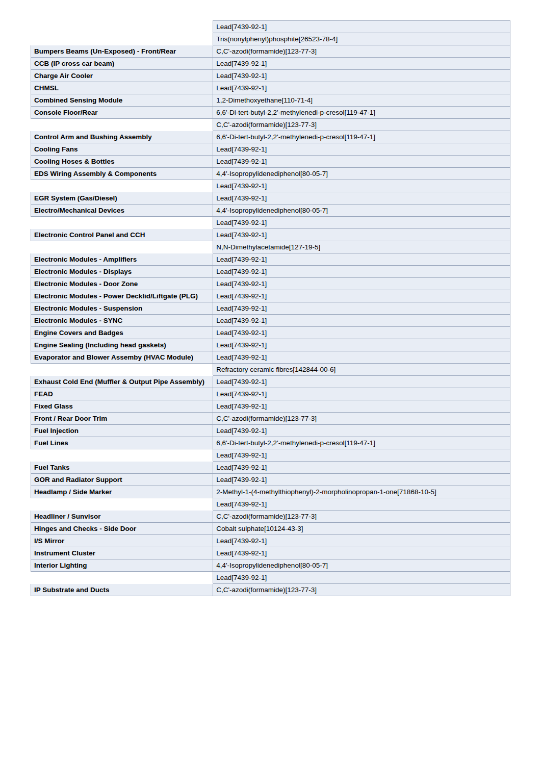| | Lead[7439-92-1] |
| | Tris(nonylphenyl)phosphite[26523-78-4] |
| Bumpers Beams (Un-Exposed) - Front/Rear | C,C'-azodi(formamide)[123-77-3] |
| CCB (IP cross car beam) | Lead[7439-92-1] |
| Charge Air Cooler | Lead[7439-92-1] |
| CHMSL | Lead[7439-92-1] |
| Combined Sensing Module | 1,2-Dimethoxyethane[110-71-4] |
| Console Floor/Rear | 6,6'-Di-tert-butyl-2,2'-methylenedi-p-cresol[119-47-1] |
| | C,C'-azodi(formamide)[123-77-3] |
| Control Arm and Bushing Assembly | 6,6'-Di-tert-butyl-2,2'-methylenedi-p-cresol[119-47-1] |
| Cooling Fans | Lead[7439-92-1] |
| Cooling Hoses & Bottles | Lead[7439-92-1] |
| EDS Wiring Assembly & Components | 4,4'-Isopropylidenediphenol[80-05-7] |
| | Lead[7439-92-1] |
| EGR System (Gas/Diesel) | Lead[7439-92-1] |
| Electro/Mechanical Devices | 4,4'-Isopropylidenediphenol[80-05-7] |
| | Lead[7439-92-1] |
| Electronic Control Panel and CCH | Lead[7439-92-1] |
| | N,N-Dimethylacetamide[127-19-5] |
| Electronic Modules - Amplifiers | Lead[7439-92-1] |
| Electronic Modules - Displays | Lead[7439-92-1] |
| Electronic Modules - Door Zone | Lead[7439-92-1] |
| Electronic Modules - Power Decklid/Liftgate (PLG) | Lead[7439-92-1] |
| Electronic Modules - Suspension | Lead[7439-92-1] |
| Electronic Modules - SYNC | Lead[7439-92-1] |
| Engine Covers and Badges | Lead[7439-92-1] |
| Engine Sealing (Including head gaskets) | Lead[7439-92-1] |
| Evaporator and Blower Assemby (HVAC Module) | Lead[7439-92-1] |
| | Refractory ceramic fibres[142844-00-6] |
| Exhaust Cold End (Muffler & Output Pipe Assembly) | Lead[7439-92-1] |
| FEAD | Lead[7439-92-1] |
| Fixed Glass | Lead[7439-92-1] |
| Front / Rear Door Trim | C,C'-azodi(formamide)[123-77-3] |
| Fuel Injection | Lead[7439-92-1] |
| Fuel Lines | 6,6'-Di-tert-butyl-2,2'-methylenedi-p-cresol[119-47-1] |
| | Lead[7439-92-1] |
| Fuel Tanks | Lead[7439-92-1] |
| GOR and Radiator Support | Lead[7439-92-1] |
| Headlamp / Side Marker | 2-Methyl-1-(4-methylthiophenyl)-2-morpholinopropan-1-one[71868-10-5] |
| | Lead[7439-92-1] |
| Headliner / Sunvisor | C,C'-azodi(formamide)[123-77-3] |
| Hinges and Checks - Side Door | Cobalt sulphate[10124-43-3] |
| I/S Mirror | Lead[7439-92-1] |
| Instrument Cluster | Lead[7439-92-1] |
| Interior Lighting | 4,4'-Isopropylidenediphenol[80-05-7] |
| | Lead[7439-92-1] |
| IP Substrate and Ducts | C,C'-azodi(formamide)[123-77-3] |